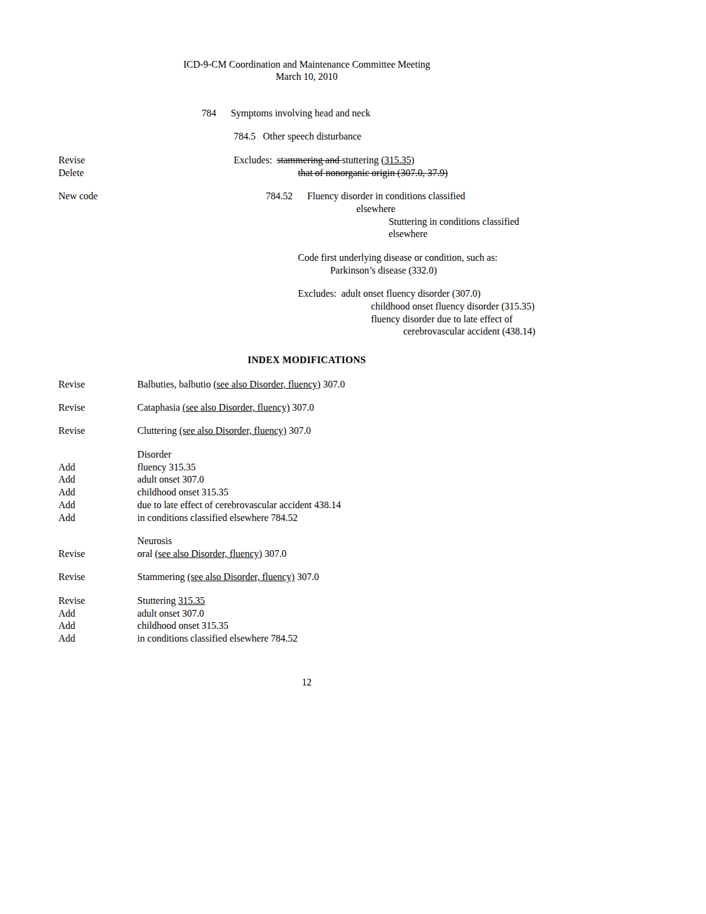ICD-9-CM Coordination and Maintenance Committee Meeting
March 10, 2010
| | | 784 Symptoms involving head and neck |
| | | 784.5 Other speech disturbance |
| Revise | | Excludes: stammering and stuttering ( 315.35 ) |
| Delete | | that of nonorganic origin (307.0, 37.9) |
| New code | | 784.52 Fluency disorder in conditions classified elsewhere Stuttering in conditions classified elsewhere |
| | | Code first underlying disease or condition, such as: Parkinson’s disease (332.0) |
| | | Excludes: adult onset fluency disorder (307.0) childhood onset fluency disorder (315.35) fluency disorder due to late effect of cerebrovascular accident (438.14) |
INDEX MODIFICATIONS
| Revise | Balbuties, balbutio (see also Disorder, fluency) 307.0 |
| Revise | Cataphasia (see also Disorder, fluency) 307.0 |
| Revise | Cluttering (see also Disorder, fluency) 307.0 |
| | Disorder |
| Add | fluency 315.35 |
| Add | adult onset 307.0 |
| Add | childhood onset 315.35 |
| Add | due to late effect of cerebrovascular accident 438.14 |
| Add | in conditions classified elsewhere 784.52 |
| | Neurosis |
| Revise | oral (see also Disorder, fluency) 307.0 |
| Revise | Stammering (see also Disorder, fluency) 307.0 |
| Revise | Stuttering 315.35 |
| Add | adult onset 307.0 |
| Add | childhood onset 315.35 |
| Add | in conditions classified elsewhere 784.52 |
12